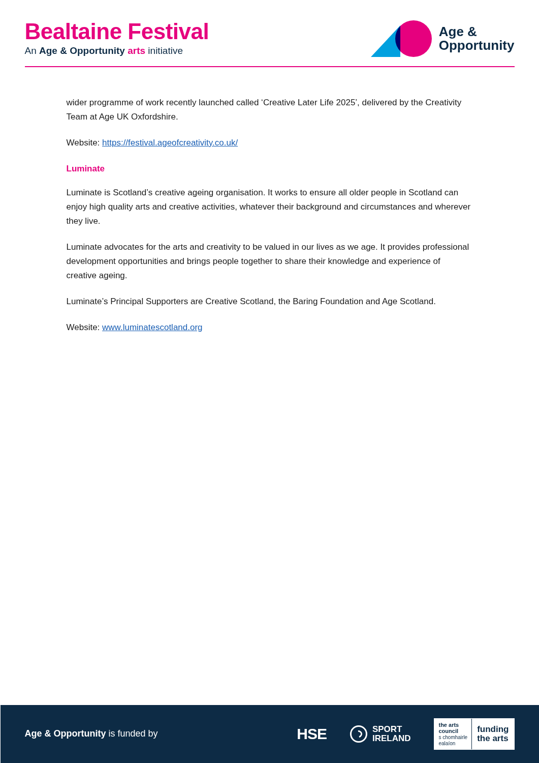Bealtaine Festival
An Age & Opportunity arts initiative
Age &
Opportunity
wider programme of work recently launched called ‘Creative Later Life 2025’, delivered by the Creativity Team at Age UK Oxfordshire.
Website: https://festival.ageofcreativity.co.uk/
Luminate
Luminate is Scotland’s creative ageing organisation. It works to ensure all older people in Scotland can enjoy high quality arts and creative activities, whatever their background and circumstances and wherever they live.
Luminate advocates for the arts and creativity to be valued in our lives as we age. It provides professional development opportunities and brings people together to share their knowledge and experience of creative ageing.
Luminate’s Principal Supporters are Creative Scotland, the Baring Foundation and Age Scotland.
Website: www.luminatescotland.org
Age & Opportunity is funded by
HSE
Sport
Ireland
the arts
council
s chomhairle
ealaíon
funding
the arts